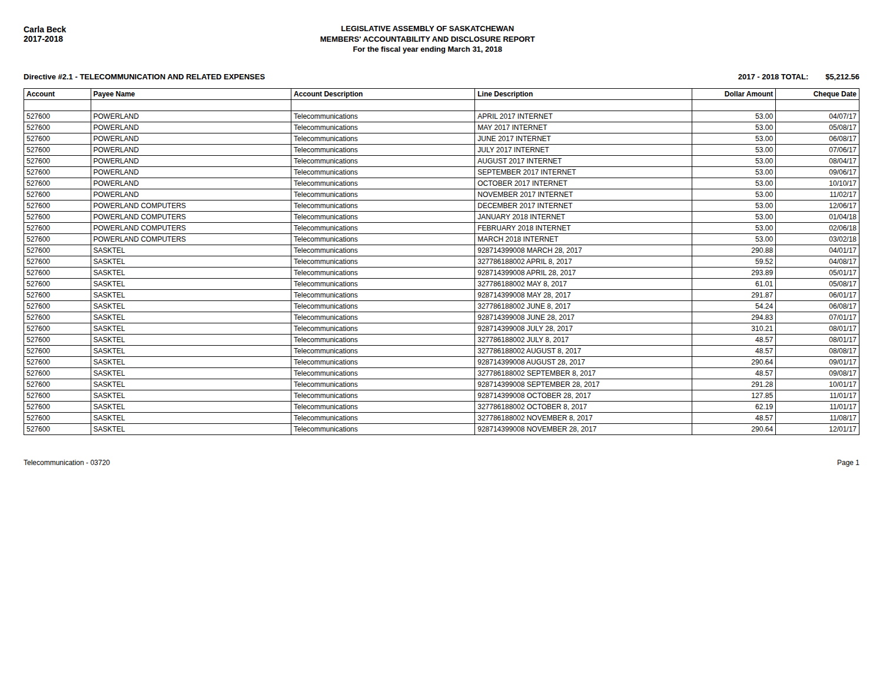Carla Beck
2017-2018
LEGISLATIVE ASSEMBLY OF SASKATCHEWAN
MEMBERS' ACCOUNTABILITY AND DISCLOSURE REPORT
For the fiscal year ending March 31, 2018
Directive #2.1 - TELECOMMUNICATION AND RELATED EXPENSES
2017 - 2018 TOTAL: $5,212.56
| Account | Payee Name | Account Description | Line Description | Dollar Amount | Cheque Date |
| --- | --- | --- | --- | --- | --- |
| 527600 | POWERLAND | Telecommunications | APRIL 2017 INTERNET | 53.00 | 04/07/17 |
| 527600 | POWERLAND | Telecommunications | MAY 2017 INTERNET | 53.00 | 05/08/17 |
| 527600 | POWERLAND | Telecommunications | JUNE 2017 INTERNET | 53.00 | 06/08/17 |
| 527600 | POWERLAND | Telecommunications | JULY 2017 INTERNET | 53.00 | 07/06/17 |
| 527600 | POWERLAND | Telecommunications | AUGUST 2017 INTERNET | 53.00 | 08/04/17 |
| 527600 | POWERLAND | Telecommunications | SEPTEMBER 2017 INTERNET | 53.00 | 09/06/17 |
| 527600 | POWERLAND | Telecommunications | OCTOBER 2017 INTERNET | 53.00 | 10/10/17 |
| 527600 | POWERLAND | Telecommunications | NOVEMBER 2017 INTERNET | 53.00 | 11/02/17 |
| 527600 | POWERLAND COMPUTERS | Telecommunications | DECEMBER 2017 INTERNET | 53.00 | 12/06/17 |
| 527600 | POWERLAND COMPUTERS | Telecommunications | JANUARY 2018 INTERNET | 53.00 | 01/04/18 |
| 527600 | POWERLAND COMPUTERS | Telecommunications | FEBRUARY 2018 INTERNET | 53.00 | 02/06/18 |
| 527600 | POWERLAND COMPUTERS | Telecommunications | MARCH 2018 INTERNET | 53.00 | 03/02/18 |
| 527600 | SASKTEL | Telecommunications | 928714399008 MARCH 28, 2017 | 290.88 | 04/01/17 |
| 527600 | SASKTEL | Telecommunications | 327786188002 APRIL 8, 2017 | 59.52 | 04/08/17 |
| 527600 | SASKTEL | Telecommunications | 928714399008 APRIL 28, 2017 | 293.89 | 05/01/17 |
| 527600 | SASKTEL | Telecommunications | 327786188002 MAY 8, 2017 | 61.01 | 05/08/17 |
| 527600 | SASKTEL | Telecommunications | 928714399008 MAY 28, 2017 | 291.87 | 06/01/17 |
| 527600 | SASKTEL | Telecommunications | 327786188002 JUNE 8, 2017 | 54.24 | 06/08/17 |
| 527600 | SASKTEL | Telecommunications | 928714399008 JUNE 28, 2017 | 294.83 | 07/01/17 |
| 527600 | SASKTEL | Telecommunications | 928714399008 JULY 28, 2017 | 310.21 | 08/01/17 |
| 527600 | SASKTEL | Telecommunications | 327786188002 JULY 8, 2017 | 48.57 | 08/01/17 |
| 527600 | SASKTEL | Telecommunications | 327786188002 AUGUST 8, 2017 | 48.57 | 08/08/17 |
| 527600 | SASKTEL | Telecommunications | 928714399008 AUGUST 28, 2017 | 290.64 | 09/01/17 |
| 527600 | SASKTEL | Telecommunications | 327786188002 SEPTEMBER 8, 2017 | 48.57 | 09/08/17 |
| 527600 | SASKTEL | Telecommunications | 928714399008 SEPTEMBER 28, 2017 | 291.28 | 10/01/17 |
| 527600 | SASKTEL | Telecommunications | 928714399008 OCTOBER 28, 2017 | 127.85 | 11/01/17 |
| 527600 | SASKTEL | Telecommunications | 327786188002 OCTOBER 8, 2017 | 62.19 | 11/01/17 |
| 527600 | SASKTEL | Telecommunications | 327786188002 NOVEMBER 8, 2017 | 48.57 | 11/08/17 |
| 527600 | SASKTEL | Telecommunications | 928714399008 NOVEMBER 28, 2017 | 290.64 | 12/01/17 |
Telecommunication - 03720
Page 1